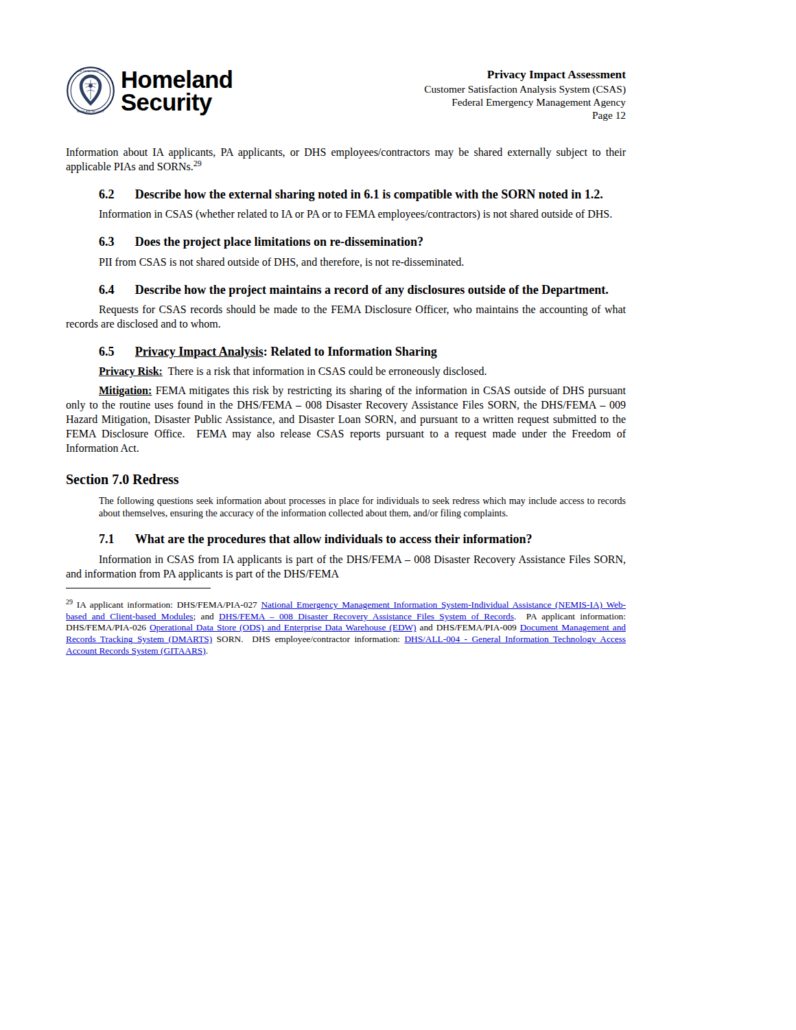U.S. DEPARTMENT OF HOMELAND SECURITY
Homeland
Security
Privacy Impact Assessment
Customer Satisfaction Analysis System (CSAS)
Federal Emergency Management Agency
Page 12
Information about IA applicants, PA applicants, or DHS employees/contractors may be shared externally subject to their applicable PIAs and SORNs.29
6.2
Describe how the external sharing noted in 6.1 is compatible with the SORN noted in 1.2.
Information in CSAS (whether related to IA or PA or to FEMA employees/contractors) is not shared outside of DHS.
6.3
Does the project place limitations on re-dissemination?
PII from CSAS is not shared outside of DHS, and therefore, is not re-disseminated.
6.4
Describe how the project maintains a record of any disclosures outside of the Department.
Requests for CSAS records should be made to the FEMA Disclosure Officer, who maintains the accounting of what records are disclosed and to whom.
6.5
Privacy Impact Analysis: Related to Information Sharing
Privacy Risk: There is a risk that information in CSAS could be erroneously disclosed.
Mitigation: FEMA mitigates this risk by restricting its sharing of the information in CSAS outside of DHS pursuant only to the routine uses found in the DHS/FEMA – 008 Disaster Recovery Assistance Files SORN, the DHS/FEMA – 009 Hazard Mitigation, Disaster Public Assistance, and Disaster Loan SORN, and pursuant to a written request submitted to the FEMA Disclosure Office. FEMA may also release CSAS reports pursuant to a request made under the Freedom of Information Act.
Section 7.0 Redress
The following questions seek information about processes in place for individuals to seek redress which may include access to records about themselves, ensuring the accuracy of the information collected about them, and/or filing complaints.
7.1
What are the procedures that allow individuals to access their information?
Information in CSAS from IA applicants is part of the DHS/FEMA – 008 Disaster Recovery Assistance Files SORN, and information from PA applicants is part of the DHS/FEMA
29 IA applicant information: DHS/FEMA/PIA-027 National Emergency Management Information System-Individual Assistance (NEMIS-IA) Web-based and Client-based Modules; and DHS/FEMA – 008 Disaster Recovery Assistance Files System of Records. PA applicant information: DHS/FEMA/PIA-026 Operational Data Store (ODS) and Enterprise Data Warehouse (EDW) and DHS/FEMA/PIA-009 Document Management and Records Tracking System (DMARTS) SORN. DHS employee/contractor information: DHS/ALL-004 - General Information Technology Access Account Records System (GITAARS).